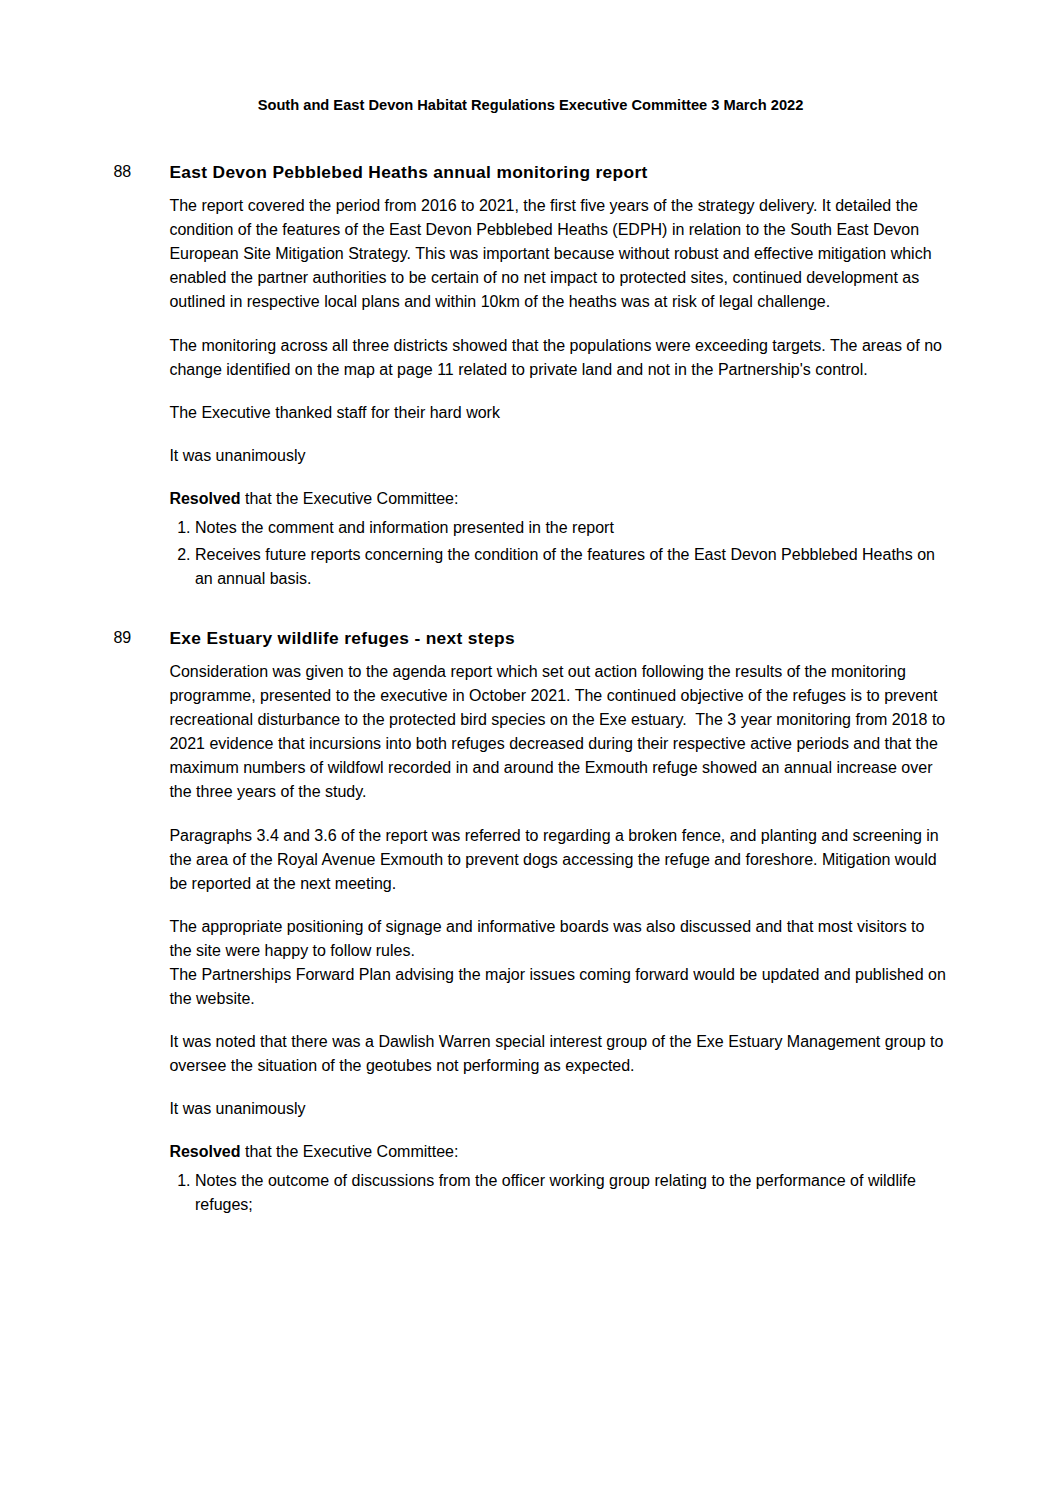South and East Devon Habitat Regulations Executive Committee 3 March 2022
88
East Devon Pebblebed Heaths annual monitoring report
The report covered the period from 2016 to 2021, the first five years of the strategy delivery. It detailed the condition of the features of the East Devon Pebblebed Heaths (EDPH) in relation to the South East Devon European Site Mitigation Strategy. This was important because without robust and effective mitigation which enabled the partner authorities to be certain of no net impact to protected sites, continued development as outlined in respective local plans and within 10km of the heaths was at risk of legal challenge.
The monitoring across all three districts showed that the populations were exceeding targets. The areas of no change identified on the map at page 11 related to private land and not in the Partnership's control.
The Executive thanked staff for their hard work
It was unanimously
Resolved that the Executive Committee:
Notes the comment and information presented in the report
Receives future reports concerning the condition of the features of the East Devon Pebblebed Heaths on an annual basis.
89
Exe Estuary wildlife refuges - next steps
Consideration was given to the agenda report which set out action following the results of the monitoring programme, presented to the executive in October 2021. The continued objective of the refuges is to prevent recreational disturbance to the protected bird species on the Exe estuary. The 3 year monitoring from 2018 to 2021 evidence that incursions into both refuges decreased during their respective active periods and that the maximum numbers of wildfowl recorded in and around the Exmouth refuge showed an annual increase over the three years of the study.
Paragraphs 3.4 and 3.6 of the report was referred to regarding a broken fence, and planting and screening in the area of the Royal Avenue Exmouth to prevent dogs accessing the refuge and foreshore. Mitigation would be reported at the next meeting.
The appropriate positioning of signage and informative boards was also discussed and that most visitors to the site were happy to follow rules.
The Partnerships Forward Plan advising the major issues coming forward would be updated and published on the website.
It was noted that there was a Dawlish Warren special interest group of the Exe Estuary Management group to oversee the situation of the geotubes not performing as expected.
It was unanimously
Resolved that the Executive Committee:
Notes the outcome of discussions from the officer working group relating to the performance of wildlife refuges;